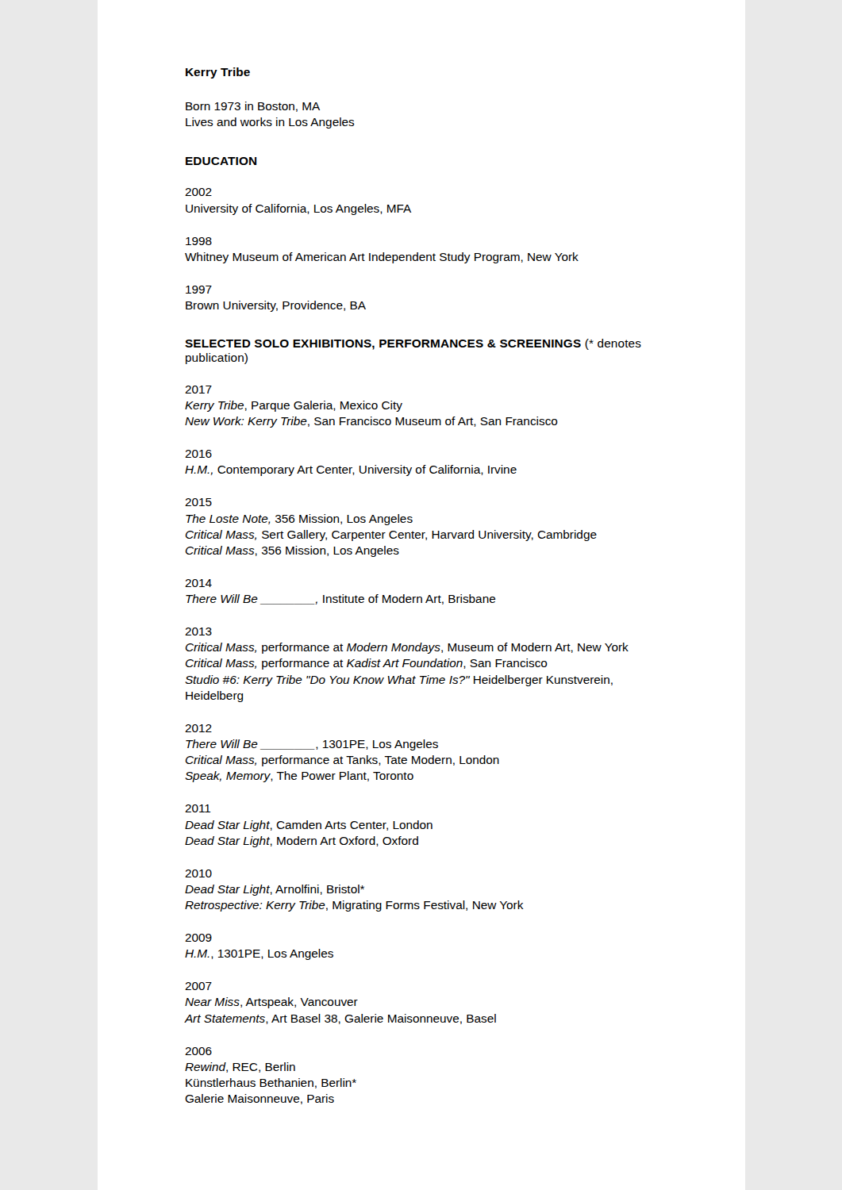Kerry Tribe
Born 1973 in Boston, MA
Lives and works in Los Angeles
EDUCATION
2002
University of California, Los Angeles, MFA
1998
Whitney Museum of American Art Independent Study Program, New York
1997
Brown University, Providence, BA
SELECTED SOLO EXHIBITIONS, PERFORMANCES & SCREENINGS (* denotes publication)
2017
Kerry Tribe, Parque Galeria, Mexico City
New Work: Kerry Tribe, San Francisco Museum of Art, San Francisco
2016
H.M., Contemporary Art Center, University of California, Irvine
2015
The Loste Note, 356 Mission, Los Angeles
Critical Mass, Sert Gallery, Carpenter Center, Harvard University, Cambridge
Critical Mass, 356 Mission, Los Angeles
2014
There Will Be ________, Institute of Modern Art, Brisbane
2013
Critical Mass, performance at Modern Mondays, Museum of Modern Art, New York
Critical Mass, performance at Kadist Art Foundation, San Francisco
Studio #6: Kerry Tribe "Do You Know What Time Is?" Heidelberger Kunstverein, Heidelberg
2012
There Will Be ________, 1301PE, Los Angeles
Critical Mass, performance at Tanks, Tate Modern, London
Speak, Memory, The Power Plant, Toronto
2011
Dead Star Light, Camden Arts Center, London
Dead Star Light, Modern Art Oxford, Oxford
2010
Dead Star Light, Arnolfini, Bristol*
Retrospective: Kerry Tribe, Migrating Forms Festival, New York
2009
H.M., 1301PE, Los Angeles
2007
Near Miss, Artspeak, Vancouver
Art Statements, Art Basel 38, Galerie Maisonneuve, Basel
2006
Rewind, REC, Berlin
Künstlerhaus Bethanien, Berlin*
Galerie Maisonneuve, Paris